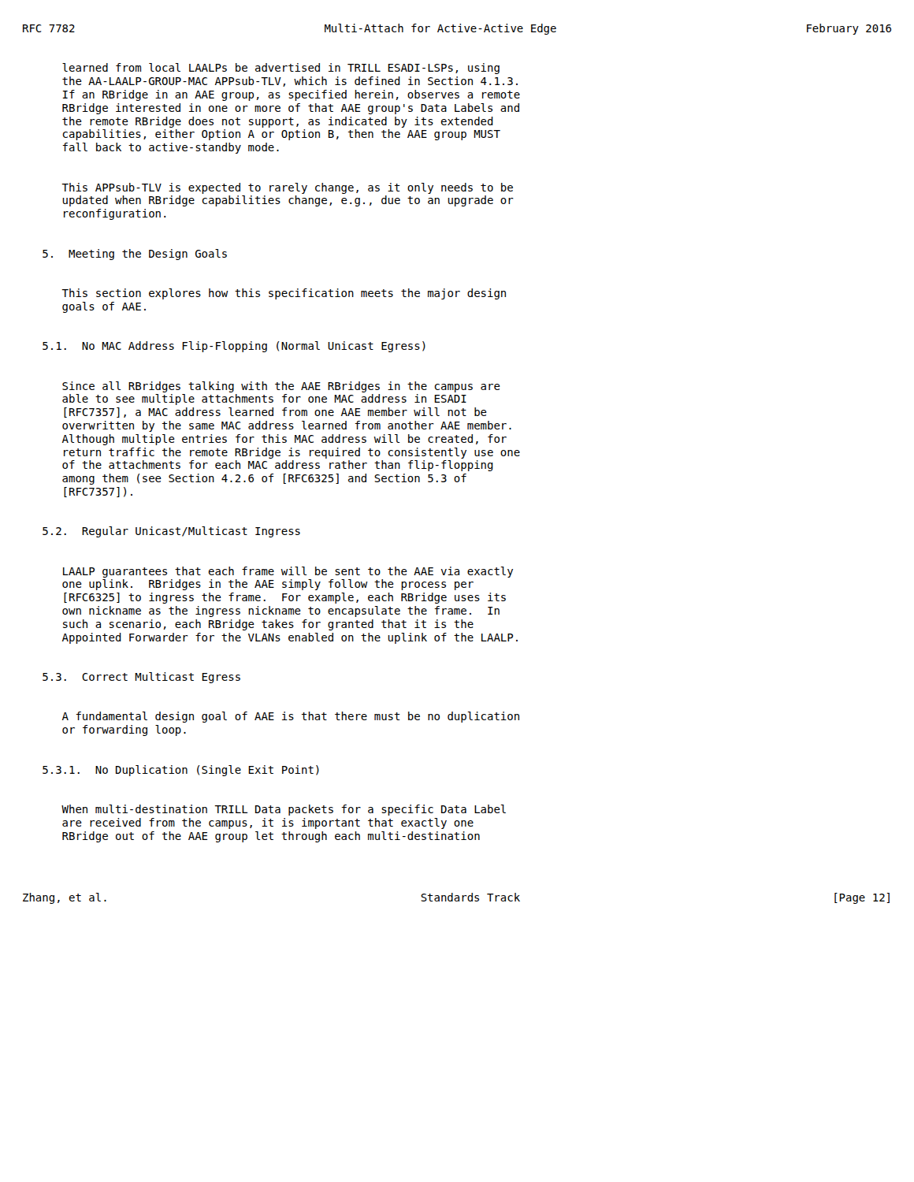RFC 7782 Multi-Attach for Active-Active Edge February 2016
learned from local LAALPs be advertised in TRILL ESADI-LSPs, using the AA-LAALP-GROUP-MAC APPsub-TLV, which is defined in Section 4.1.3. If an RBridge in an AAE group, as specified herein, observes a remote RBridge interested in one or more of that AAE group's Data Labels and the remote RBridge does not support, as indicated by its extended capabilities, either Option A or Option B, then the AAE group MUST fall back to active-standby mode.
This APPsub-TLV is expected to rarely change, as it only needs to be updated when RBridge capabilities change, e.g., due to an upgrade or reconfiguration.
5. Meeting the Design Goals
This section explores how this specification meets the major design goals of AAE.
5.1. No MAC Address Flip-Flopping (Normal Unicast Egress)
Since all RBridges talking with the AAE RBridges in the campus are able to see multiple attachments for one MAC address in ESADI [RFC7357], a MAC address learned from one AAE member will not be overwritten by the same MAC address learned from another AAE member. Although multiple entries for this MAC address will be created, for return traffic the remote RBridge is required to consistently use one of the attachments for each MAC address rather than flip-flopping among them (see Section 4.2.6 of [RFC6325] and Section 5.3 of [RFC7357]).
5.2. Regular Unicast/Multicast Ingress
LAALP guarantees that each frame will be sent to the AAE via exactly one uplink. RBridges in the AAE simply follow the process per [RFC6325] to ingress the frame. For example, each RBridge uses its own nickname as the ingress nickname to encapsulate the frame. In such a scenario, each RBridge takes for granted that it is the Appointed Forwarder for the VLANs enabled on the uplink of the LAALP.
5.3. Correct Multicast Egress
A fundamental design goal of AAE is that there must be no duplication or forwarding loop.
5.3.1. No Duplication (Single Exit Point)
When multi-destination TRILL Data packets for a specific Data Label are received from the campus, it is important that exactly one RBridge out of the AAE group let through each multi-destination
Zhang, et al. Standards Track[Page 12]